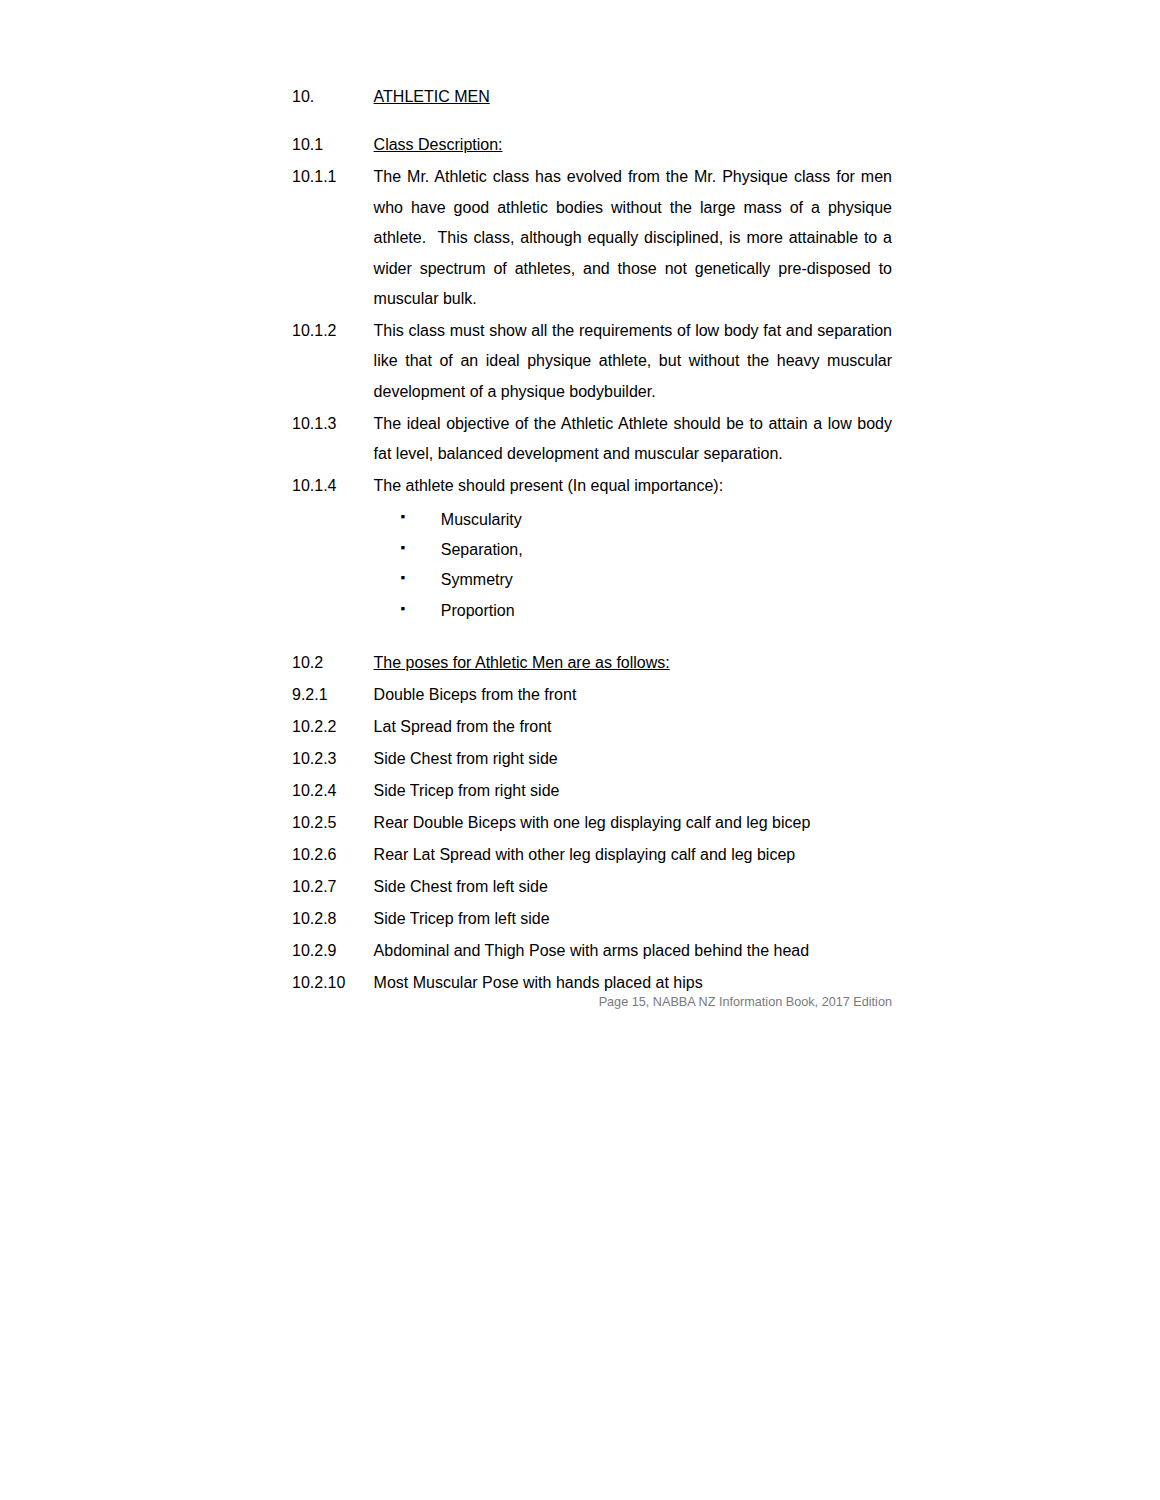10. ATHLETIC MEN
10.1 Class Description:
10.1.1
The Mr. Athletic class has evolved from the Mr. Physique class for men who have good athletic bodies without the large mass of a physique athlete. This class, although equally disciplined, is more attainable to a wider spectrum of athletes, and those not genetically pre-disposed to muscular bulk.
10.1.2
This class must show all the requirements of low body fat and separation like that of an ideal physique athlete, but without the heavy muscular development of a physique bodybuilder.
10.1.3
The ideal objective of the Athletic Athlete should be to attain a low body fat level, balanced development and muscular separation.
10.1.4
The athlete should present (In equal importance):
Muscularity
Separation,
Symmetry
Proportion
10.2 The poses for Athletic Men are as follows:
9.2.1
Double Biceps from the front
10.2.2
Lat Spread from the front
10.2.3
Side Chest from right side
10.2.4
Side Tricep from right side
10.2.5
Rear Double Biceps with one leg displaying calf and leg bicep
10.2.6
Rear Lat Spread with other leg displaying calf and leg bicep
10.2.7
Side Chest from left side
10.2.8
Side Tricep from left side
10.2.9
Abdominal and Thigh Pose with arms placed behind the head
10.2.10
Most Muscular Pose with hands placed at hips
Page 15, NABBA NZ Information Book, 2017 Edition